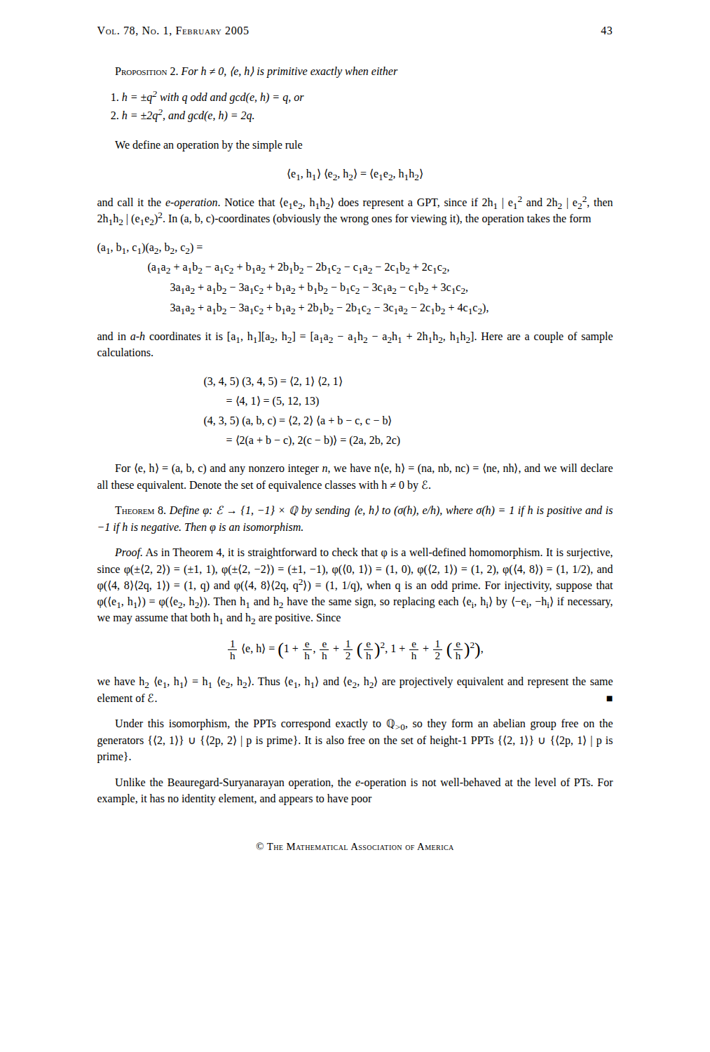Vol. 78, No. 1, February 2005 43
Proposition 2. For h ≠ 0, ⟨e, h⟩ is primitive exactly when either
h = ±q2 with q odd and gcd(e, h) = q, or
h = ±2q2, and gcd(e, h) = 2q.
We define an operation by the simple rule
⟨e1, h1⟩ ⟨e2, h2⟩ = ⟨e1e2, h1h2⟩
and call it the e-operation. Notice that ⟨e1e2, h1h2⟩ does represent a GPT, since if 2h1 | e12 and 2h2 | e22, then 2h1h2 | (e1e2)2. In (a, b, c)-coordinates (obviously the wrong ones for viewing it), the operation takes the form
(a1, b1, c1)(a2, b2, c2) = (a1a2 + a1b2 − a1c2 + b1a2 + 2b1b2 − 2b1c2 − c1a2 − 2c1b2 + 2c1c2, 3a1a2 + a1b2 − 3a1c2 + b1a2 + b1b2 − b1c2 − 3c1a2 − c1b2 + 3c1c2, 3a1a2 + a1b2 − 3a1c2 + b1a2 + 2b1b2 − 2b1c2 − 3c1a2 − 2c1b2 + 4c1c2),
and in a-h coordinates it is [a1, h1][a2, h2] = [a1a2 − a1h2 − a2h1 + 2h1h2, h1h2]. Here are a couple of sample calculations.
(3, 4, 5) (3, 4, 5) = ⟨2, 1⟩ ⟨2, 1⟩ = ⟨4, 1⟩ = (5, 12, 13) (4, 3, 5) (a, b, c) = ⟨2, 2⟩ ⟨a + b − c, c − b⟩ = ⟨2(a + b − c), 2(c − b)⟩ = (2a, 2b, 2c)
For ⟨e, h⟩ = (a, b, c) and any nonzero integer n, we have n⟨e, h⟩ = (na, nb, nc) = ⟨ne, nh⟩, and we will declare all these equivalent. Denote the set of equivalence classes with h ≠ 0 by ℰ.
Theorem 8. Define φ: ℰ → {1, −1} × ℚ by sending ⟨e, h⟩ to (σ(h), e/h), where σ(h) = 1 if h is positive and is −1 if h is negative. Then φ is an isomorphism.
Proof. As in Theorem 4, it is straightforward to check that φ is a well-defined homomorphism. It is surjective, since φ(±⟨2, 2⟩) = (±1, 1), φ(±⟨2, −2⟩) = (±1, −1), φ(⟨0, 1⟩) = (1, 0), φ(⟨2, 1⟩) = (1, 2), φ(⟨4, 8⟩) = (1, 1/2), and φ(⟨4, 8⟩⟨2q, 1⟩) = (1, q) and φ(⟨4, 8⟩⟨2q, q2⟩) = (1, 1/q), when q is an odd prime. For injectivity, suppose that φ(⟨e1, h1⟩) = φ(⟨e2, h2⟩). Then h1 and h2 have the same sign, so replacing each ⟨ei, hi⟩ by ⟨−ei, −hi⟩ if necessary, we may assume that both h1 and h2 are positive. Since
1 h ⟨e, h⟩ = (1 + eh, eh + 12 (eh)2, 1 + eh + 12 (eh)2),
we have h2 ⟨e1, h1⟩ = h1 ⟨e2, h2⟩. Thus ⟨e1, h1⟩ and ⟨e2, h2⟩ are projectively equivalent and represent the same element of ℰ. ■
Under this isomorphism, the PPTs correspond exactly to ℚ>0, so they form an abelian group free on the generators {⟨2, 1⟩} ∪ {⟨2p, 2⟩ | p is prime}. It is also free on the set of height-1 PPTs {⟨2, 1⟩} ∪ {⟨2p, 1⟩ | p is prime}.
Unlike the Beauregard-Suryanarayan operation, the e-operation is not well-behaved at the level of PTs. For example, it has no identity element, and appears to have poor
© The Mathematical Association of America